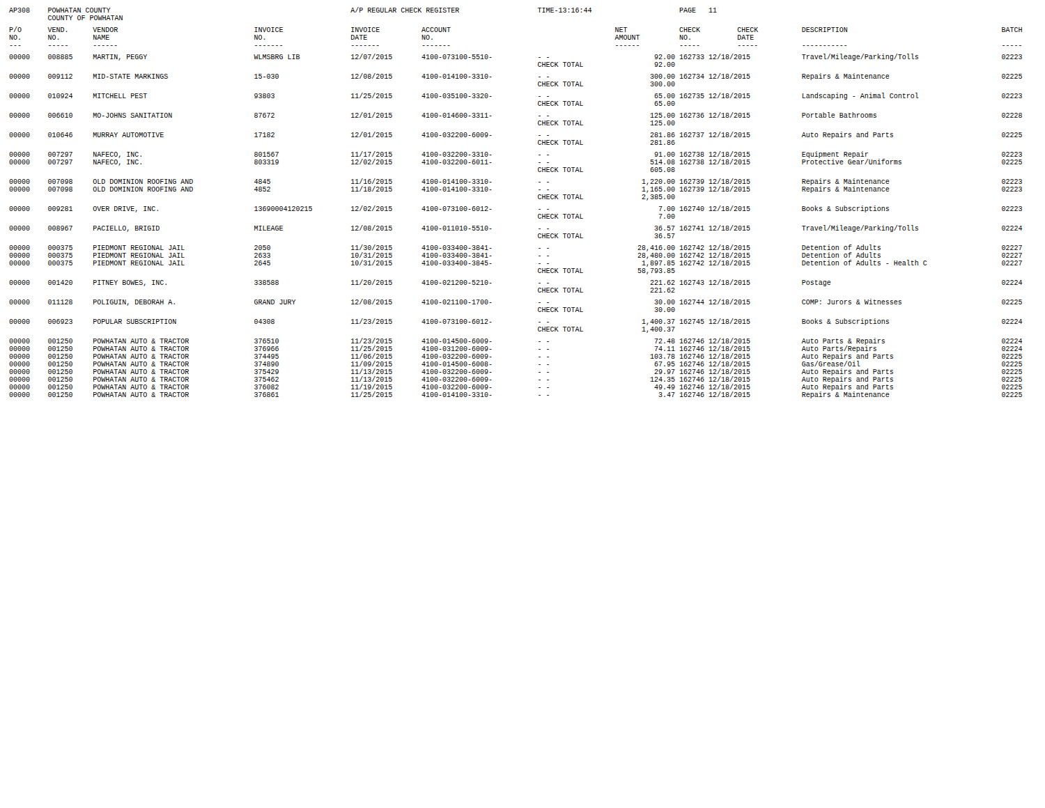| AP308 | POWHATAN COUNTY | A/P REGULAR CHECK REGISTER | TIME-13:16:44 | PAGE 11 | |
| | COUNTY OF POWHATAN | | | | |
| P/O | VEND. | VENDOR | INVOICE | INVOICE | ACCOUNT | | NET | CHECK | CHECK | | DESCRIPTION | BATCH |
| NO. | NO. | NAME | NO. | DATE | NO. | | AMOUNT | NO. | DATE | | | |
| --- | ----- | ------ | ------- | ------- | ------- | | ------ | ----- | ----- | | ----------- | ----- |
| 00000 | 008885 | MARTIN, PEGGY | WLMSBRG LIB | 12/07/2015 | 4100-073100-5510- | - - | 92.00 | 162733 12/18/2015 | | Travel/Mileage/Parking/Tolls | 02223 |
| | CHECK TOTAL | 92.00 | |
| 00000 | 009112 | MID-STATE MARKINGS | 15-030 | 12/08/2015 | 4100-014100-3310- | - - | 300.00 | 162734 12/18/2015 | | Repairs & Maintenance | 02225 |
| | CHECK TOTAL | 300.00 | |
| 00000 | 010924 | MITCHELL PEST | 93803 | 11/25/2015 | 4100-035100-3320- | - - | 65.00 | 162735 12/18/2015 | | Landscaping - Animal Control | 02223 |
| | CHECK TOTAL | 65.00 | |
| 00000 | 006610 | MO-JOHNS SANITATION | 87672 | 12/01/2015 | 4100-014600-3311- | - - | 125.00 | 162736 12/18/2015 | | Portable Bathrooms | 02228 |
| | CHECK TOTAL | 125.00 | |
| 00000 | 010646 | MURRAY AUTOMOTIVE | 17182 | 12/01/2015 | 4100-032200-6009- | - - | 281.86 | 162737 12/18/2015 | | Auto Repairs and Parts | 02225 |
| | CHECK TOTAL | 281.86 | |
| 00000 | 007297 | NAFECO, INC. | 801567 | 11/17/2015 | 4100-032200-3310- | - - | 91.00 | 162738 12/18/2015 | | Equipment Repair | 02223 |
| 00000 | 007297 | NAFECO, INC. | 803319 | 12/02/2015 | 4100-032200-6011- | - - | 514.08 | 162738 12/18/2015 | | Protective Gear/Uniforms | 02225 |
| | CHECK TOTAL | 605.08 | |
| 00000 | 007098 | OLD DOMINION ROOFING AND | 4845 | 11/16/2015 | 4100-014100-3310- | - - | 1,220.00 | 162739 12/18/2015 | | Repairs & Maintenance | 02223 |
| 00000 | 007098 | OLD DOMINION ROOFING AND | 4852 | 11/18/2015 | 4100-014100-3310- | - - | 1,165.00 | 162739 12/18/2015 | | Repairs & Maintenance | 02223 |
| | CHECK TOTAL | 2,385.00 | |
| 00000 | 009281 | OVER DRIVE, INC. | 13690004120215 | 12/02/2015 | 4100-073100-6012- | - - | 7.00 | 162740 12/18/2015 | | Books & Subscriptions | 02223 |
| | CHECK TOTAL | 7.00 | |
| 00000 | 008967 | PACIELLO, BRIGID | MILEAGE | 12/08/2015 | 4100-011010-5510- | - - | 36.57 | 162741 12/18/2015 | | Travel/Mileage/Parking/Tolls | 02224 |
| | CHECK TOTAL | 36.57 | |
| 00000 | 000375 | PIEDMONT REGIONAL JAIL | 2050 | 11/30/2015 | 4100-033400-3841- | - - | 28,416.00 | 162742 12/18/2015 | | Detention of Adults | 02227 |
| 00000 | 000375 | PIEDMONT REGIONAL JAIL | 2633 | 10/31/2015 | 4100-033400-3841- | - - | 28,480.00 | 162742 12/18/2015 | | Detention of Adults | 02227 |
| 00000 | 000375 | PIEDMONT REGIONAL JAIL | 2645 | 10/31/2015 | 4100-033400-3845- | - - | 1,897.85 | 162742 12/18/2015 | | Detention of Adults - Health C | 02227 |
| | CHECK TOTAL | 58,793.85 | |
| 00000 | 001420 | PITNEY BOWES, INC. | 338588 | 11/20/2015 | 4100-021200-5210- | - - | 221.62 | 162743 12/18/2015 | | Postage | 02224 |
| | CHECK TOTAL | 221.62 | |
| 00000 | 011128 | POLIGUIN, DEBORAH A. | GRAND JURY | 12/08/2015 | 4100-021100-1700- | - - | 30.00 | 162744 12/18/2015 | | COMP: Jurors & Witnesses | 02225 |
| | CHECK TOTAL | 30.00 | |
| 00000 | 006923 | POPULAR SUBSCRIPTION | 04308 | 11/23/2015 | 4100-073100-6012- | - - | 1,400.37 | 162745 12/18/2015 | | Books & Subscriptions | 02224 |
| | CHECK TOTAL | 1,400.37 | |
| 00000 | 001250 | POWHATAN AUTO & TRACTOR | 376510 | 11/23/2015 | 4100-014500-6009- | - - | 72.48 | 162746 12/18/2015 | | Auto Parts & Repairs | 02224 |
| 00000 | 001250 | POWHATAN AUTO & TRACTOR | 376966 | 11/25/2015 | 4100-031200-6009- | - - | 74.11 | 162746 12/18/2015 | | Auto Parts/Repairs | 02224 |
| 00000 | 001250 | POWHATAN AUTO & TRACTOR | 374495 | 11/06/2015 | 4100-032200-6009- | - - | 103.78 | 162746 12/18/2015 | | Auto Repairs and Parts | 02225 |
| 00000 | 001250 | POWHATAN AUTO & TRACTOR | 374890 | 11/09/2015 | 4100-014500-6008- | - - | 67.95 | 162746 12/18/2015 | | Gas/Grease/Oil | 02225 |
| 00000 | 001250 | POWHATAN AUTO & TRACTOR | 375429 | 11/13/2015 | 4100-032200-6009- | - - | 29.97 | 162746 12/18/2015 | | Auto Repairs and Parts | 02225 |
| 00000 | 001250 | POWHATAN AUTO & TRACTOR | 375462 | 11/13/2015 | 4100-032200-6009- | - - | 124.35 | 162746 12/18/2015 | | Auto Repairs and Parts | 02225 |
| 00000 | 001250 | POWHATAN AUTO & TRACTOR | 376082 | 11/19/2015 | 4100-032200-6009- | - - | 49.49 | 162746 12/18/2015 | | Auto Repairs and Parts | 02225 |
| 00000 | 001250 | POWHATAN AUTO & TRACTOR | 376861 | 11/25/2015 | 4100-014100-3310- | - - | 3.47 | 162746 12/18/2015 | | Repairs & Maintenance | 02225 |